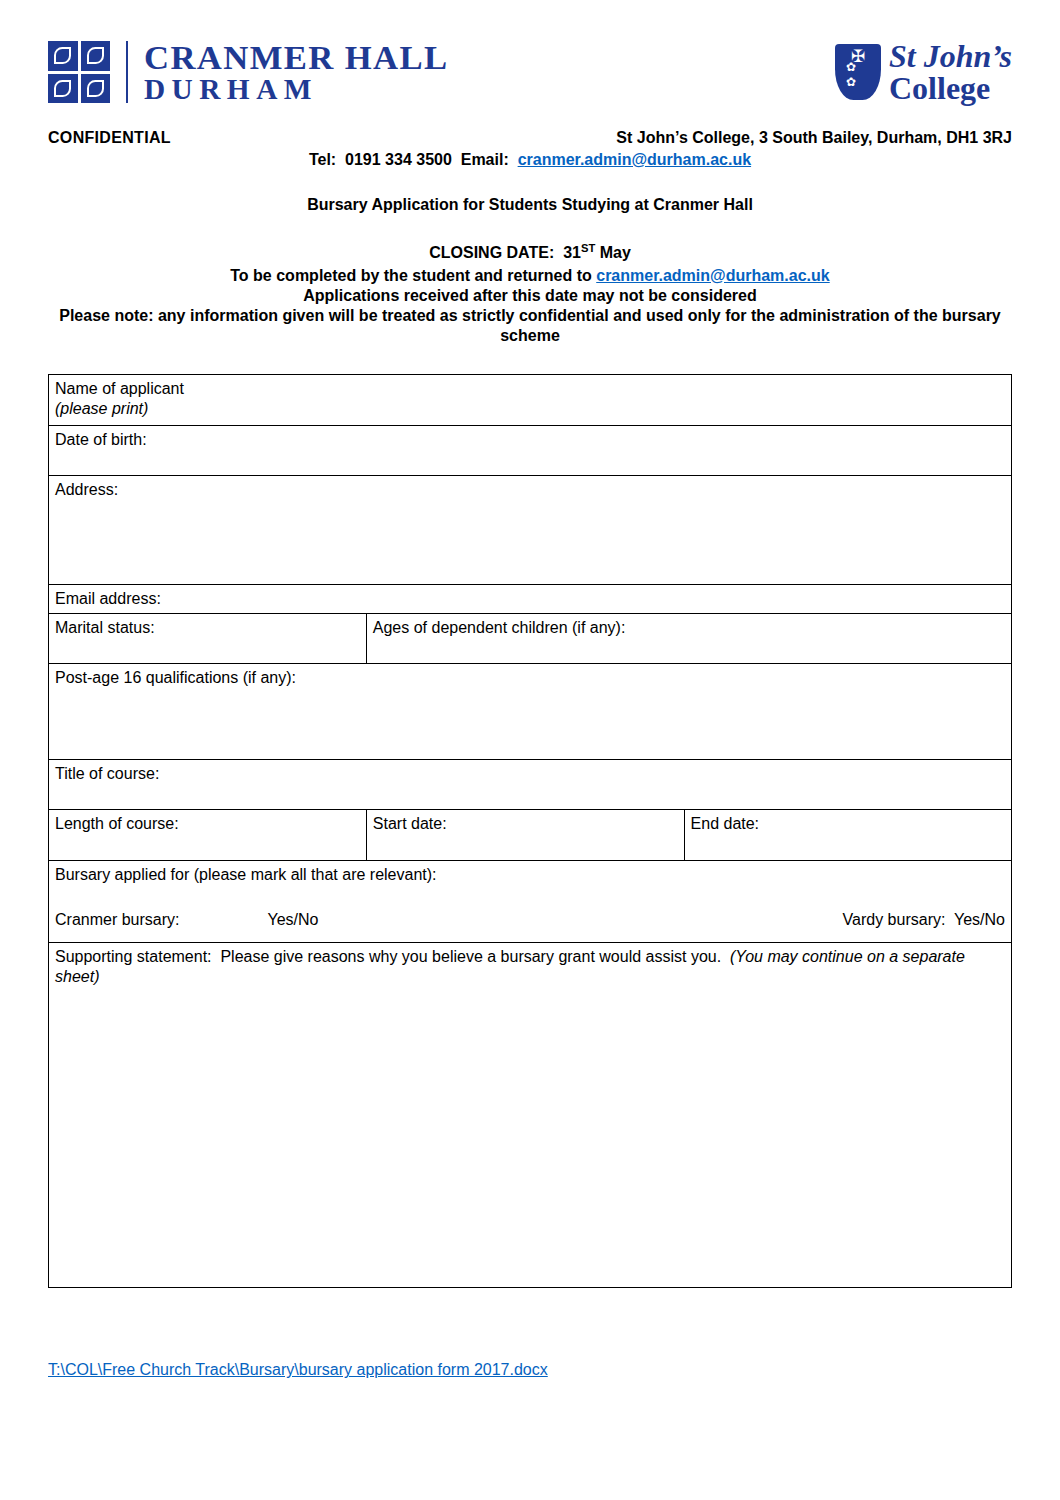CRANMER HALL
DURHAM
St John’s
College
CONFIDENTIAL St John’s College, 3 South Bailey, Durham, DH1 3RJ
Tel: 0191 334 3500 Email: cranmer.admin@durham.ac.uk
Bursary Application for Students Studying at Cranmer Hall
CLOSING DATE: 31ST May To be completed by the student and returned to cranmer.admin@durham.ac.uk
Applications received after this date may not be considered
Please note: any information given will be treated as strictly confidential and used only for the administration of the bursary scheme
| Name of applicant (please print) |
| Date of birth: |
| Address: |
| Email address: |
| Marital status: | Ages of dependent children (if any): |
| Post-age 16 qualifications (if any): |
| Title of course: |
| Length of course: | Start date: | End date: |
| Bursary applied for (please mark all that are relevant): Cranmer bursary: Yes/No Vardy bursary: Yes/No |
| Supporting statement: Please give reasons why you believe a bursary grant would assist you. (You may continue on a separate sheet) |
T:\COL\Free Church Track\Bursary\bursary application form 2017.docx